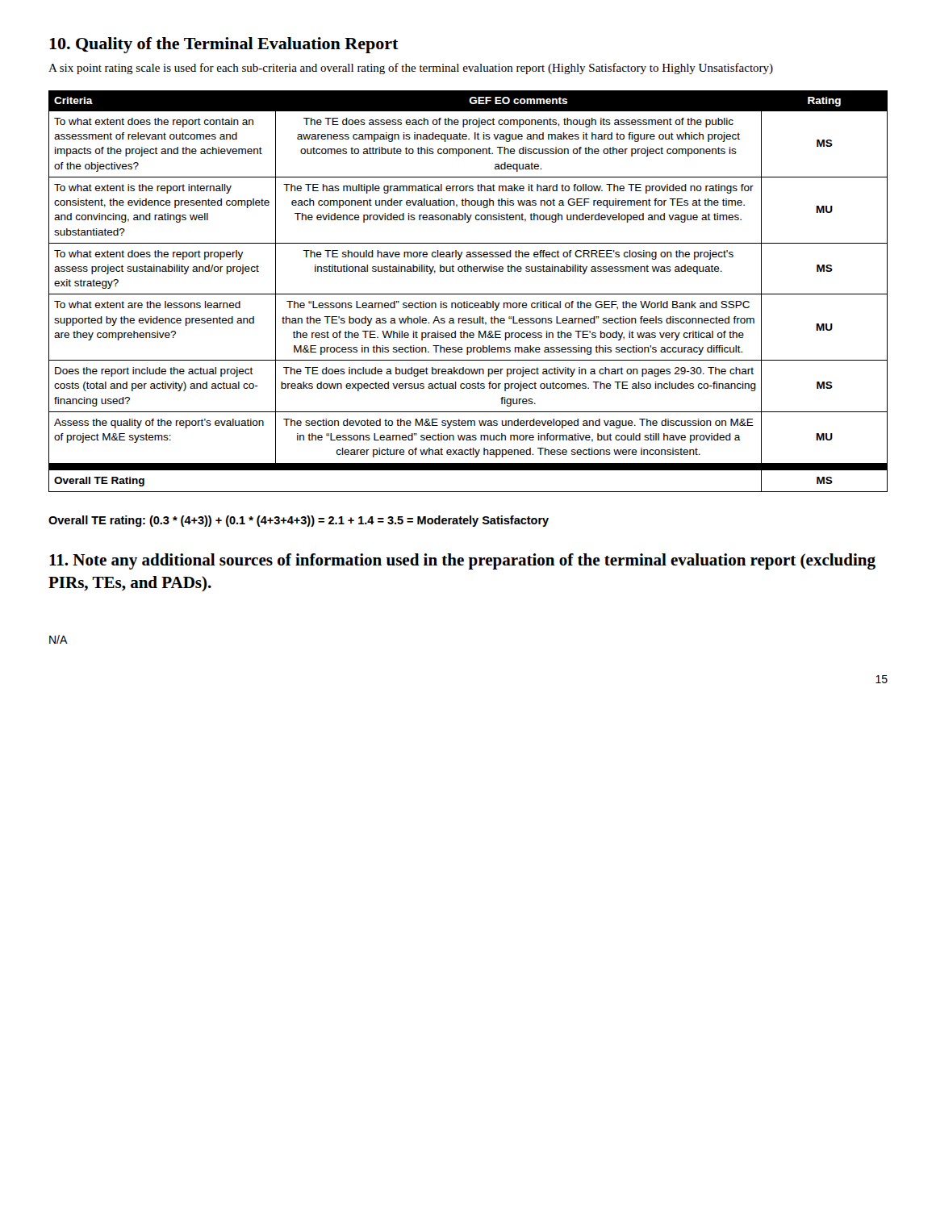10. Quality of the Terminal Evaluation Report
A six point rating scale is used for each sub-criteria and overall rating of the terminal evaluation report (Highly Satisfactory to Highly Unsatisfactory)
| Criteria | GEF EO comments | Rating |
| --- | --- | --- |
| To what extent does the report contain an assessment of relevant outcomes and impacts of the project and the achievement of the objectives? | The TE does assess each of the project components, though its assessment of the public awareness campaign is inadequate. It is vague and makes it hard to figure out which project outcomes to attribute to this component. The discussion of the other project components is adequate. | MS |
| To what extent is the report internally consistent, the evidence presented complete and convincing, and ratings well substantiated? | The TE has multiple grammatical errors that make it hard to follow. The TE provided no ratings for each component under evaluation, though this was not a GEF requirement for TEs at the time. The evidence provided is reasonably consistent, though underdeveloped and vague at times. | MU |
| To what extent does the report properly assess project sustainability and/or project exit strategy? | The TE should have more clearly assessed the effect of CRREE's closing on the project's institutional sustainability, but otherwise the sustainability assessment was adequate. | MS |
| To what extent are the lessons learned supported by the evidence presented and are they comprehensive? | The “Lessons Learned” section is noticeably more critical of the GEF, the World Bank and SSPC than the TE's body as a whole. As a result, the “Lessons Learned” section feels disconnected from the rest of the TE. While it praised the M&E process in the TE's body, it was very critical of the M&E process in this section. These problems make assessing this section's accuracy difficult. | MU |
| Does the report include the actual project costs (total and per activity) and actual co-financing used? | The TE does include a budget breakdown per project activity in a chart on pages 29-30. The chart breaks down expected versus actual costs for project outcomes. The TE also includes co-financing figures. | MS |
| Assess the quality of the report’s evaluation of project M&E systems: | The section devoted to the M&E system was underdeveloped and vague. The discussion on M&E in the “Lessons Learned” section was much more informative, but could still have provided a clearer picture of what exactly happened. These sections were inconsistent. | MU |
| Overall TE Rating | MS |
Overall TE rating: (0.3 * (4+3)) + (0.1 * (4+3+4+3)) = 2.1 + 1.4 = 3.5 = Moderately Satisfactory
11. Note any additional sources of information used in the preparation of the terminal evaluation report (excluding PIRs, TEs, and PADs).
N/A
15